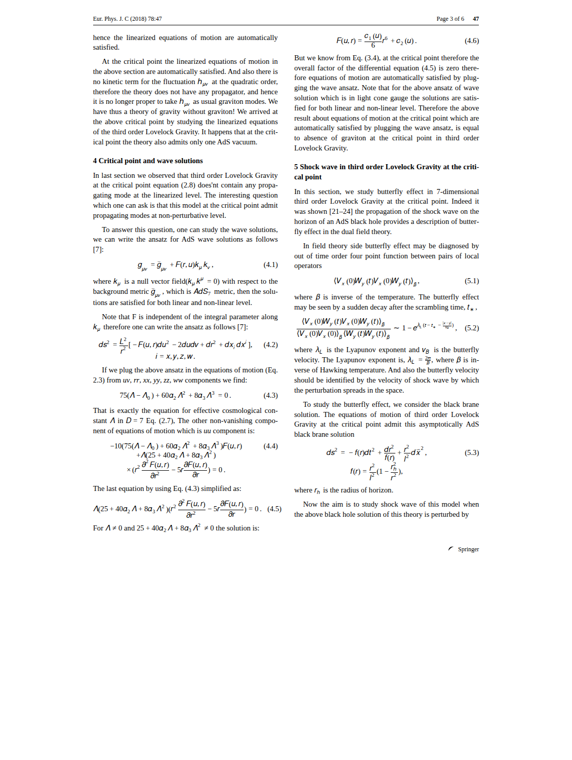Eur. Phys. J. C (2018) 78:47 Page 3 of 6 47
hence the linearized equations of motion are automatically satisfied.
At the critical point the linearized equations of motion in the above section are automatically satisfied. And also there is no kinetic term for the fluctuation hμν at the quadratic order, therefore the theory does not have any propagator, and hence it is no longer proper to take hμν as usual graviton modes. We have thus a theory of gravity without graviton! We arrived at the above critical point by studying the linearized equations of the third order Lovelock Gravity. It happens that at the critical point the theory also admits only one AdS vacuum.
4 Critical point and wave solutions
In last section we observed that third order Lovelock Gravity at the critical point equation (2.8) does'nt contain any propagating mode at the linearized level. The interesting question which one can ask is that this model at the critical point admit propagating modes at non-perturbative level.
To answer this question, one can study the wave solutions, we can write the ansatz for AdS wave solutions as follows [7]:
gμν = g¯μν + F(r,u) kμ kν , (4.1)
where kμ is a null vector field(kμkμ=0) with respect to the background metric g¯μν, which is AdS7 metric, then the solutions are satisfied for both linear and non-linear level.
Note that F is independent of the integral parameter along kμ therefore one can write the ansatz as follows [7]:
ds2 = L2r2 [ −F(u,r)du2 −2dudv +dr2 +dxidxi ] , i=x,y,z,w. (4.2)
If we plug the above ansatz in the equations of motion (Eq. 2.3) from uv, rr, xx, yy, zz, ww components we find:
75(Λ−Λ0) +60α2Λ2 +8α3Λ3 =0. (4.3)
That is exactly the equation for effective cosmological constant Λ in D=7 Eq. (2.7), The other non-vanishing component of equations of motion which is uu component is:
−10 ( 75(Λ−Λ0) +60α2Λ2 +8α3Λ3 ) F(u,r) +Λ ( 25+40α2Λ +8α3Λ2 ) × ( r2 ∂2F(u,r) ∂r2 −5r ∂F(u,r) ∂r ) =0. (4.4)
The last equation by using Eq. (4.3) simplified as:
Λ ( 25+40α2Λ +8α3Λ2 ) ( r2 ∂2F(u,r) ∂r2 −5r ∂F(u,r) ∂r ) =0. (4.5)
For Λ≠0 and 25+40α2Λ+8α3Λ2≠0 the solution is:
F(u,r) = c1(u) 6 r6 + c2(u) . (4.6)
But we know from Eq. (3.4), at the critical point therefore the overall factor of the differential equation (4.5) is zero therefore equations of motion are automatically satisfied by plugging the wave ansatz. Note that for the above ansatz of wave solution which is in light cone gauge the solutions are satisfied for both linear and non-linear level. Therefore the above result about equations of motion at the critical point which are automatically satisfied by plugging the wave ansatz, is equal to absence of graviton at the critical point in third order Lovelock Gravity.
5 Shock wave in third order Lovelock Gravity at the critical point
In this section, we study butterfly effect in 7-dimensional third order Lovelock Gravity at the critical point. Indeed it was shown [21–24] the propagation of the shock wave on the horizon of an AdS black hole provides a description of butterfly effect in the dual field theory.
In field theory side butterfly effect may be diagnosed by out of time order four point function between pairs of local operators
⟨ Vx(0) Wy(t) Vx(0) Wy(t) ⟩β , (5.1)
where β is inverse of the temperature. The butterfly effect may be seen by a sudden decay after the scrambling time, t∗,
⟨Vx(0) Wy(t) Vx(0) Wy(t) ⟩β ⟨Vx(0) Vx(0) ⟩β ⟨Wy(t) Wy(t) ⟩β ∼ 1− e λL ( t−t∗ − |x−y|vB ) , (5.2)
where λL is the Lyapunov exponent and vB is the butterfly velocity. The Lyapunov exponent is, λL=2πβ, where β is inverse of Hawking temperature. And also the butterfly velocity should be identified by the velocity of shock wave by which the perturbation spreads in the space.
To study the butterfly effect, we consider the black brane solution. The equations of motion of third order Lovelock Gravity at the critical point admit this asymptotically AdS black brane solution
ds2 = −f(r)dt2 + dr2f(r) + r2l2 dx→2 , f(r) = r2l2 ( 1− rh2r2 ) , (5.3)
where rh is the radius of horizon.
Now the aim is to study shock wave of this model when the above black hole solution of this theory is perturbed by
Springer